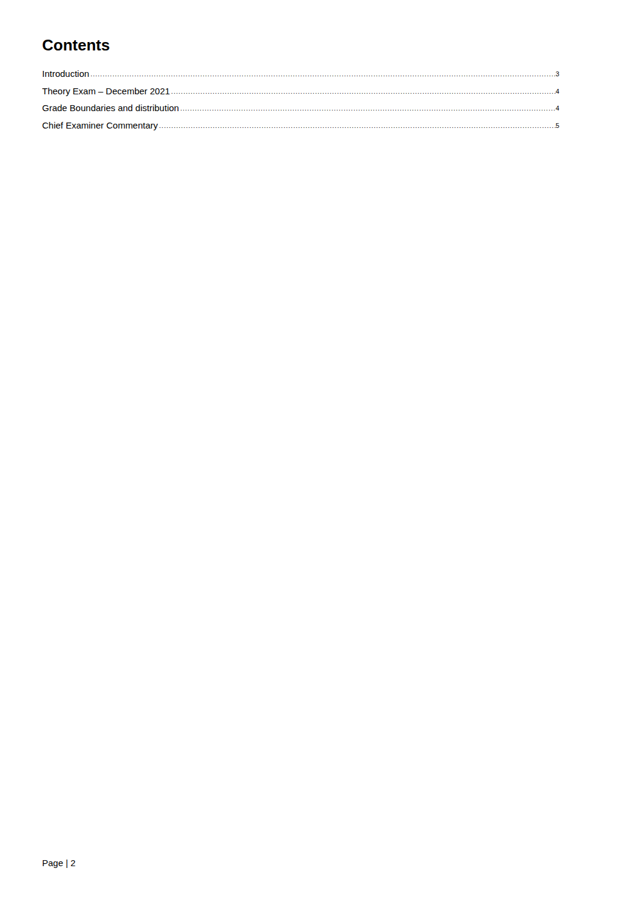Contents
Introduction ................................................................................................................................................................................................. 3
Theory Exam – December 2021 ................................................................................................................................................................. 4
Grade Boundaries and distribution ................................................................................................................................................................. 4
Chief Examiner Commentary ......................................................................................................................................................................... 5
Page | 2